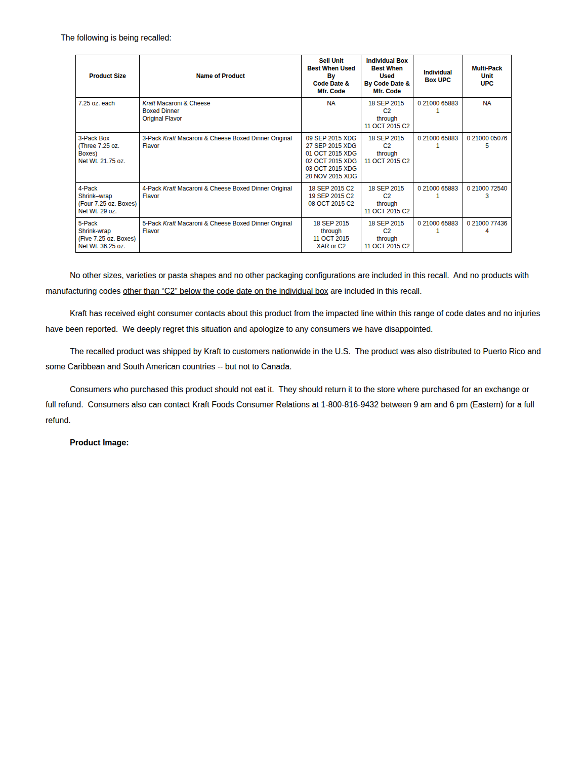The following is being recalled:
| Product Size | Name of Product | Sell Unit Best When Used By Code Date & Mfr. Code | Individual Box Best When Used By Code Date & Mfr. Code | Individual Box UPC | Multi-Pack Unit UPC |
| --- | --- | --- | --- | --- | --- |
| 7.25 oz. each | Kraft Macaroni & Cheese Boxed Dinner Original Flavor | NA | 18 SEP 2015 C2 through 11 OCT 2015 C2 | 0 21000 65883 1 | NA |
| 3-Pack Box (Three 7.25 oz. Boxes) Net Wt. 21.75 oz. | 3-Pack Kraft Macaroni & Cheese Boxed Dinner Original Flavor | 09 SEP 2015 XDG 27 SEP 2015 XDG 01 OCT 2015 XDG 02 OCT 2015 XDG 03 OCT 2015 XDG 20 NOV 2015 XDG | 18 SEP 2015 C2 through 11 OCT 2015 C2 | 0 21000 65883 1 | 0 21000 05076 5 |
| 4-Pack Shrink–wrap (Four 7.25 oz. Boxes) Net Wt. 29 oz. | 4-Pack Kraft Macaroni & Cheese Boxed Dinner Original Flavor | 18 SEP 2015 C2 19 SEP 2015 C2 08 OCT 2015 C2 | 18 SEP 2015 C2 through 11 OCT 2015 C2 | 0 21000 65883 1 | 0 21000 72540 3 |
| 5-Pack Shrink-wrap (Five 7.25 oz. Boxes) Net Wt. 36.25 oz. | 5-Pack Kraft Macaroni & Cheese Boxed Dinner Original Flavor | 18 SEP 2015 through 11 OCT 2015 XAR or C2 | 18 SEP 2015 C2 through 11 OCT 2015 C2 | 0 21000 65883 1 | 0 21000 77436 4 |
No other sizes, varieties or pasta shapes and no other packaging configurations are included in this recall. And no products with manufacturing codes other than “C2” below the code date on the individual box are included in this recall.
Kraft has received eight consumer contacts about this product from the impacted line within this range of code dates and no injuries have been reported. We deeply regret this situation and apologize to any consumers we have disappointed.
The recalled product was shipped by Kraft to customers nationwide in the U.S. The product was also distributed to Puerto Rico and some Caribbean and South American countries -- but not to Canada.
Consumers who purchased this product should not eat it. They should return it to the store where purchased for an exchange or full refund. Consumers also can contact Kraft Foods Consumer Relations at 1-800-816-9432 between 9 am and 6 pm (Eastern) for a full refund.
Product Image: